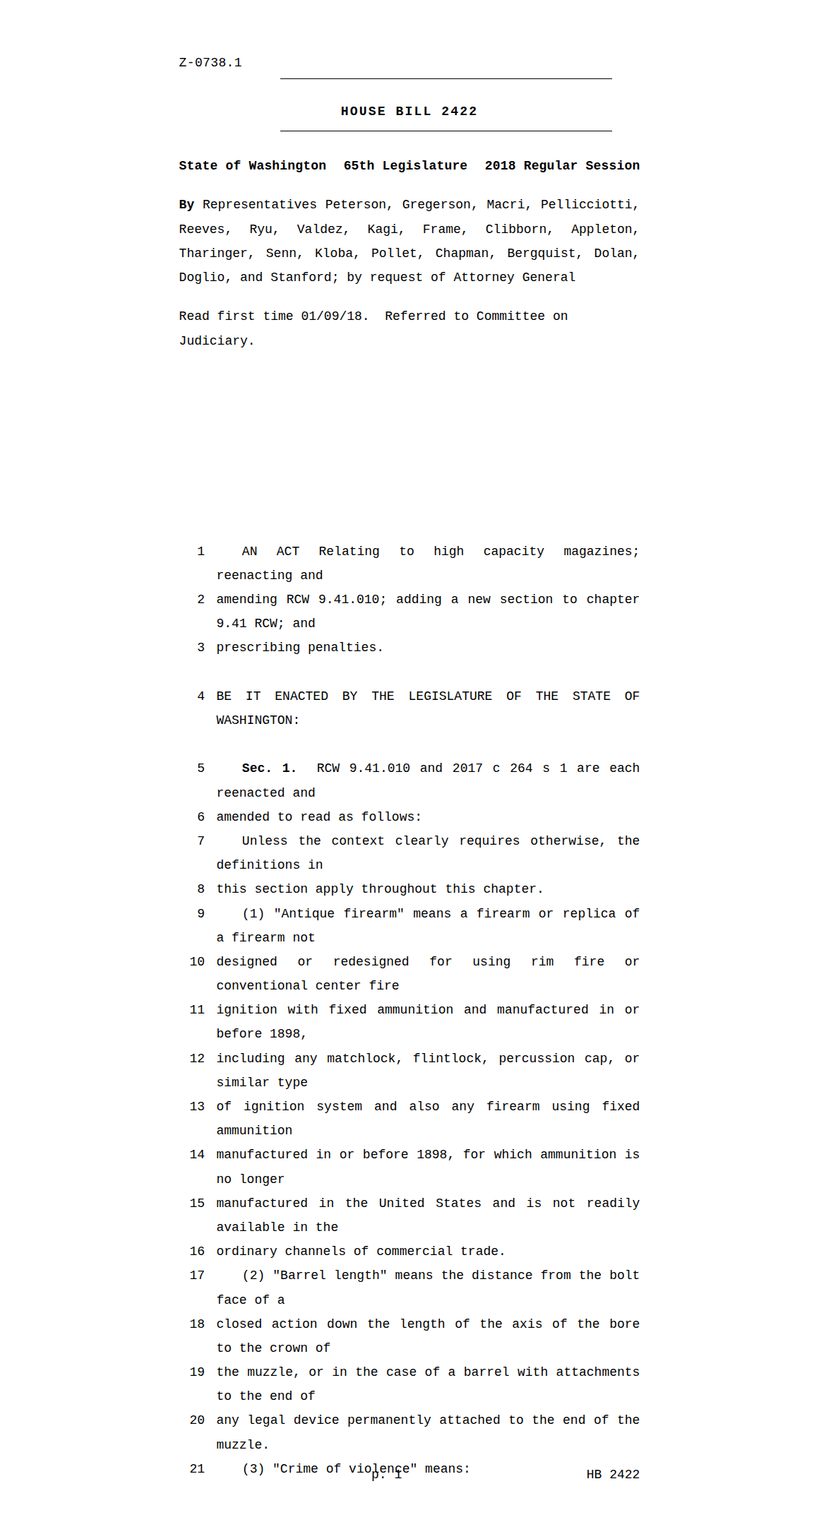Z-0738.1
HOUSE BILL 2422
State of Washington 65th Legislature 2018 Regular Session
By Representatives Peterson, Gregerson, Macri, Pellicciotti, Reeves, Ryu, Valdez, Kagi, Frame, Clibborn, Appleton, Tharinger, Senn, Kloba, Pollet, Chapman, Bergquist, Dolan, Doglio, and Stanford; by request of Attorney General
Read first time 01/09/18. Referred to Committee on Judiciary.
1 AN ACT Relating to high capacity magazines; reenacting and
2amending RCW 9.41.010; adding a new section to chapter 9.41 RCW; and
3prescribing penalties.
4 BE IT ENACTED BY THE LEGISLATURE OF THE STATE OF WASHINGTON:
5 Sec. 1. RCW 9.41.010 and 2017 c 264 s 1 are each reenacted and
6amended to read as follows:
7 Unless the context clearly requires otherwise, the definitions in
8this section apply throughout this chapter.
9 (1) "Antique firearm" means a firearm or replica of a firearm not
10designed or redesigned for using rim fire or conventional center fire
11ignition with fixed ammunition and manufactured in or before 1898,
12including any matchlock, flintlock, percussion cap, or similar type
13of ignition system and also any firearm using fixed ammunition
14manufactured in or before 1898, for which ammunition is no longer
15manufactured in the United States and is not readily available in the
16ordinary channels of commercial trade.
17 (2) "Barrel length" means the distance from the bolt face of a
18closed action down the length of the axis of the bore to the crown of
19the muzzle, or in the case of a barrel with attachments to the end of
20any legal device permanently attached to the end of the muzzle.
21 (3) "Crime of violence" means:
p. 1 HB 2422